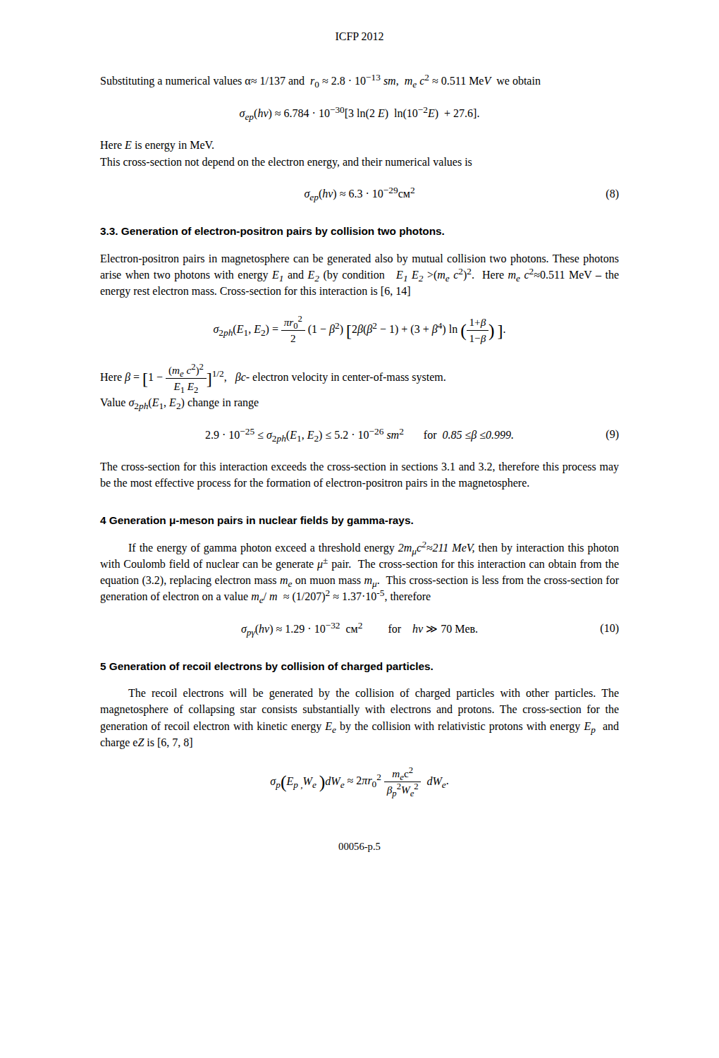ICFP 2012
Substituting a numerical values α≈ 1/137 and r0 ≈ 2.8 · 10−13 sm, me c2 ≈ 0.511 MeV we obtain
σep(hν) ≈ 6.784 · 10−30[3 ln(2 E) ln(10−2E) + 27.6].
Here E is energy in MeV.
This cross-section not depend on the electron energy, and their numerical values is
σep(hν) ≈ 6.3 · 10−29см2 (8)
3.3. Generation of electron-positron pairs by collision two photons.
Electron-positron pairs in magnetosphere can be generated also by mutual collision two photons. These photons arise when two photons with energy E1 and E2 (by condition E1 E2 >(me c2)2. Here me c2≈0.511 MeV – the energy rest electron mass. Cross-section for this interaction is [6, 14]
σ2ph(E1, E2) = πr022 (1 − β2) [2β(β2 − 1) + (3 + β4) ln (1+β 1−β) ].
Here β = [1 − (me c2)2 E1 E2]1/2, βc- electron velocity in center-of-mass system.
Value σ2ph(E1, E2) change in range
2.9 · 10−25 ≤ σ2ph(E1, E2) ≤ 5.2 · 10−26 sm2 for 0.85 ≤β ≤0.999. (9)
The cross-section for this interaction exceeds the cross-section in sections 3.1 and 3.2, therefore this process may be the most effective process for the formation of electron-positron pairs in the magnetosphere.
4 Generation μ-meson pairs in nuclear fields by gamma-rays.
If the energy of gamma photon exceed a threshold energy 2mμc2≈211 MeV, then by interaction this photon with Coulomb field of nuclear can be generate μ± pair. The cross-section for this interaction can obtain from the equation (3.2), replacing electron mass me on muon mass mμ. This cross-section is less from the cross-section for generation of electron on a value me/ m ≈ (1/207)2 ≈ 1.37·10-5, therefore
σpγ(hν) ≈ 1.29 · 10−32 см2 for hν ≫ 70 Мeв. (10)
5 Generation of recoil electrons by collision of charged particles.
The recoil electrons will be generated by the collision of charged particles with other particles. The magnetosphere of collapsing star consists substantially with electrons and protons. The cross-section for the generation of recoil electron with kinetic energy Ee by the collision with relativistic protons with energy Ep and charge eZ is [6, 7, 8]
σp(Ep ,We ) dWe ≈ 2πr02 mec2 βp2We2 dWe.
00056-p.5